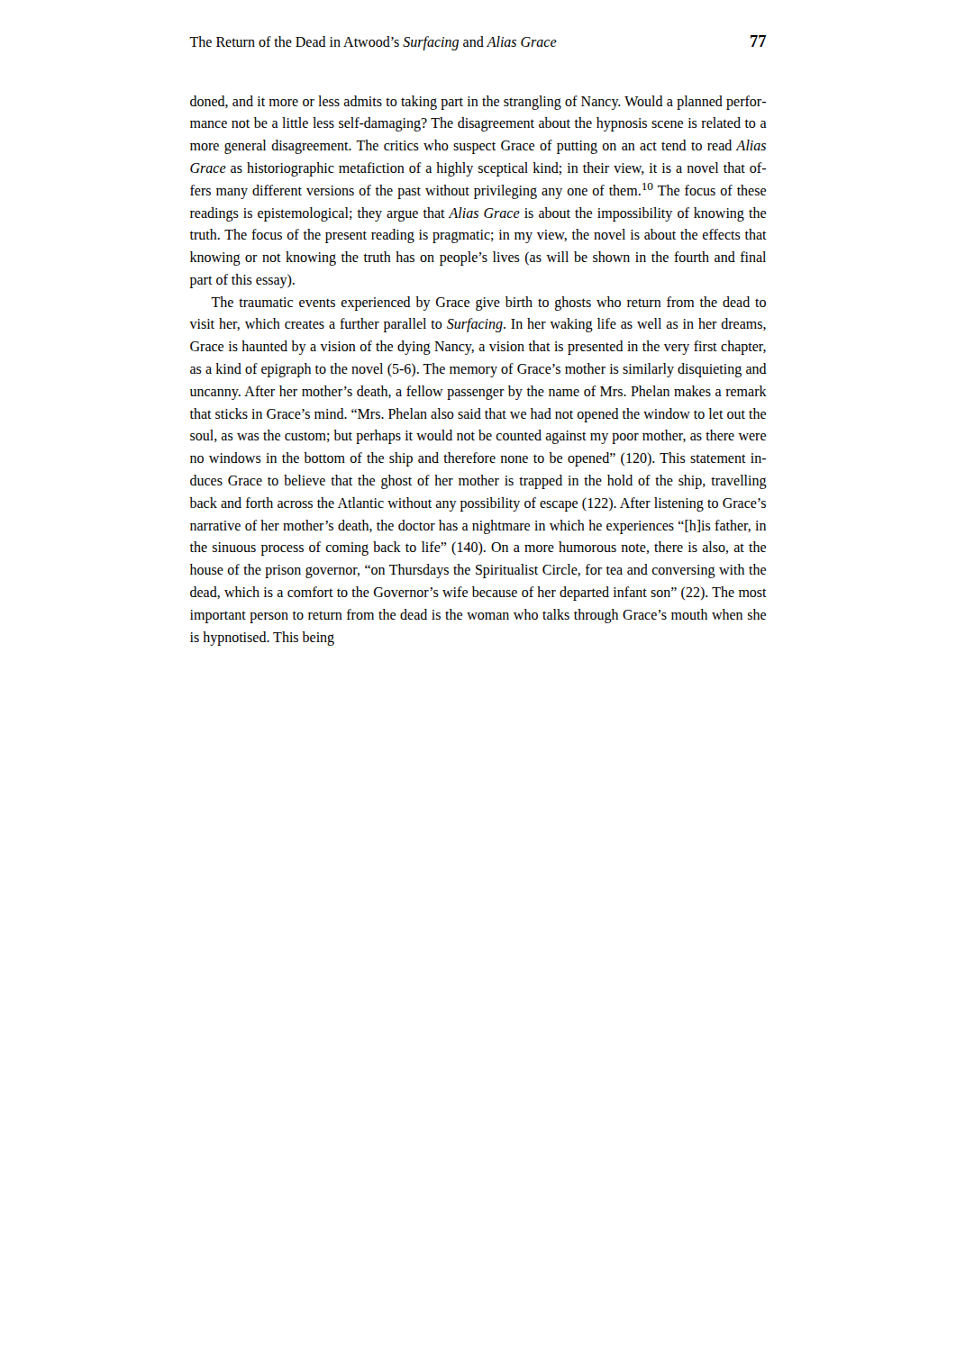The Return of the Dead in Atwood’s Surfacing and Alias Grace 77
doned, and it more or less admits to taking part in the strangling of Nancy. Would a planned performance not be a little less self-damaging? The disagreement about the hypnosis scene is related to a more general disagreement. The critics who suspect Grace of putting on an act tend to read Alias Grace as historiographic metafiction of a highly sceptical kind; in their view, it is a novel that offers many different versions of the past without privileging any one of them.10 The focus of these readings is epistemological; they argue that Alias Grace is about the impossibility of knowing the truth. The focus of the present reading is pragmatic; in my view, the novel is about the effects that knowing or not knowing the truth has on people’s lives (as will be shown in the fourth and final part of this essay).
The traumatic events experienced by Grace give birth to ghosts who return from the dead to visit her, which creates a further parallel to Surfacing. In her waking life as well as in her dreams, Grace is haunted by a vision of the dying Nancy, a vision that is presented in the very first chapter, as a kind of epigraph to the novel (5-6). The memory of Grace’s mother is similarly disquieting and uncanny. After her mother’s death, a fellow passenger by the name of Mrs. Phelan makes a remark that sticks in Grace’s mind. “Mrs. Phelan also said that we had not opened the window to let out the soul, as was the custom; but perhaps it would not be counted against my poor mother, as there were no windows in the bottom of the ship and therefore none to be opened” (120). This statement induces Grace to believe that the ghost of her mother is trapped in the hold of the ship, travelling back and forth across the Atlantic without any possibility of escape (122). After listening to Grace’s narrative of her mother’s death, the doctor has a nightmare in which he experiences “[h]is father, in the sinuous process of coming back to life” (140). On a more humorous note, there is also, at the house of the prison governor, “on Thursdays the Spiritualist Circle, for tea and conversing with the dead, which is a comfort to the Governor’s wife because of her departed infant son” (22). The most important person to return from the dead is the woman who talks through Grace’s mouth when she is hypnotised. This being